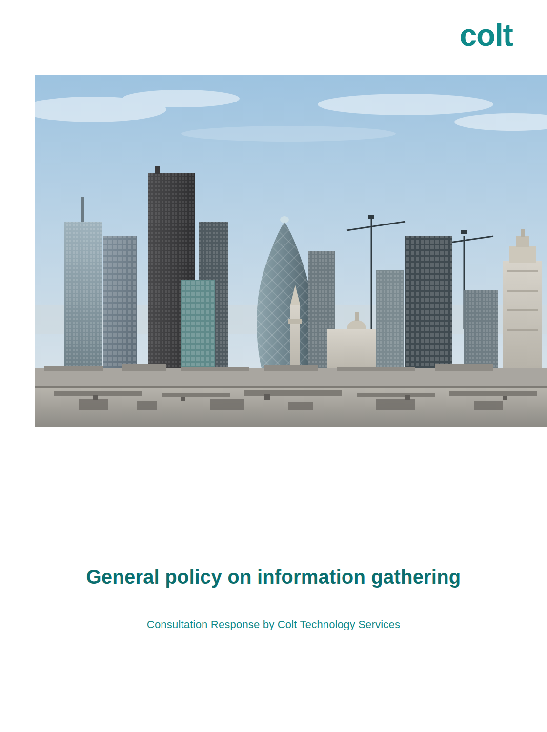colt
General policy on information gathering
Consultation Response by Colt Technology Services